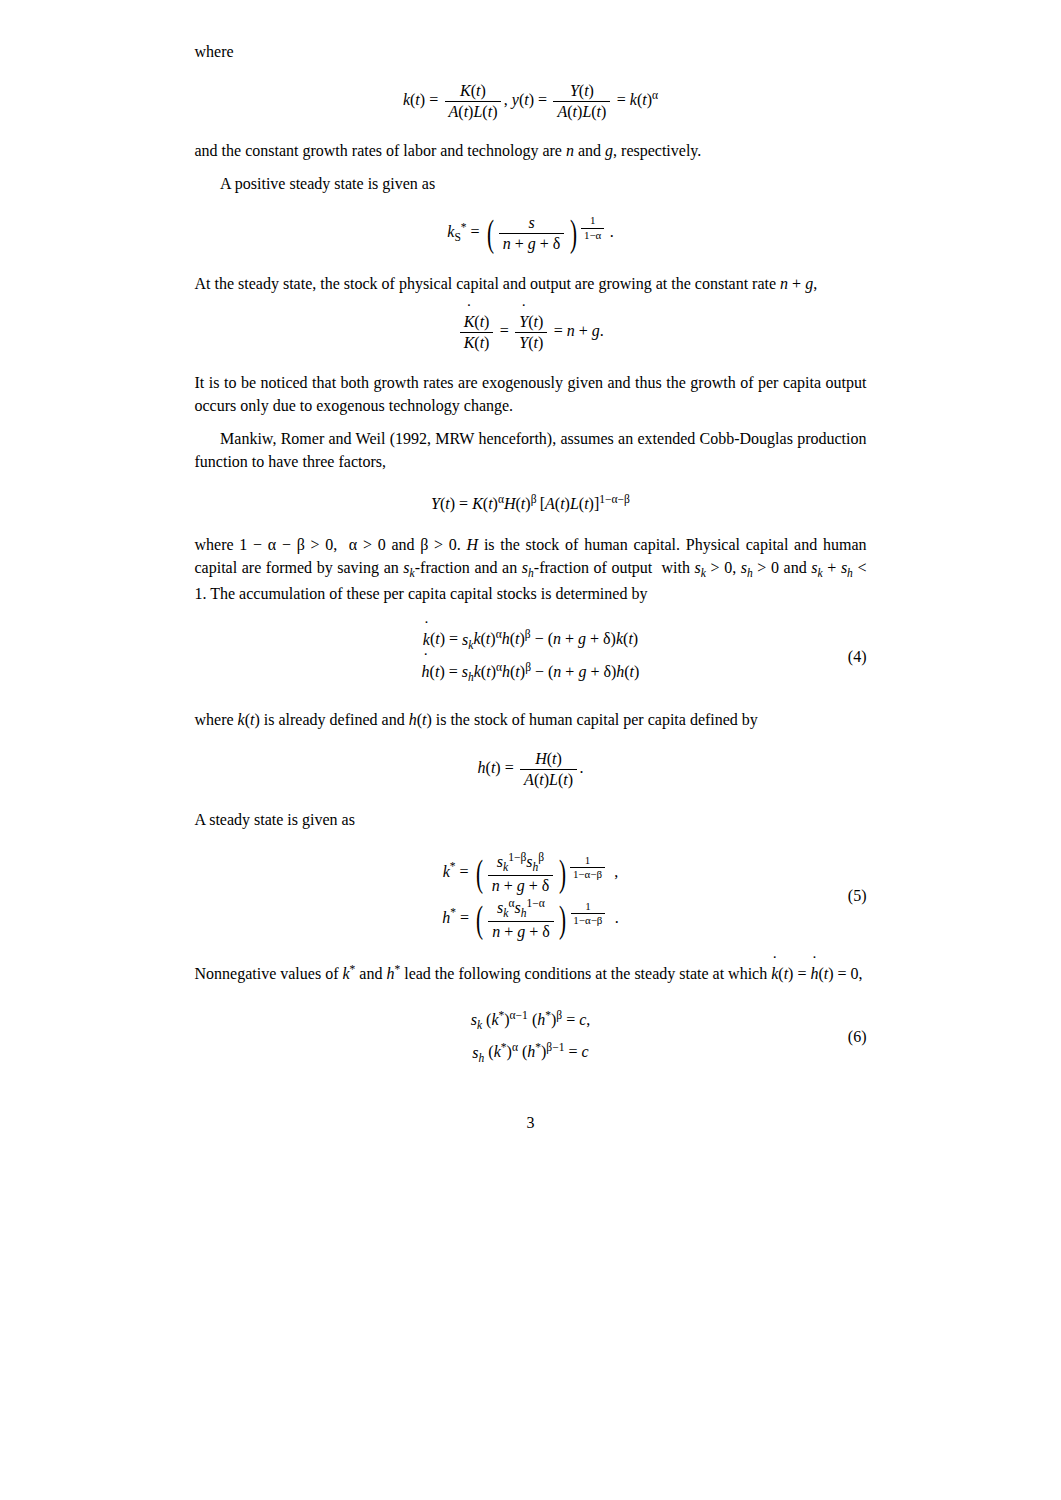where
k(t) = K(t) A(t)L(t), y(t) = Y(t) A(t)L(t) = k(t)α
and the constant growth rates of labor and technology are n and g, respectively.
A positive steady state is given as
kS* = (sn + g + δ) 11−α .
At the steady state, the stock of physical capital and output are growing at the constant rate n + g,
K(t) K(t) = Y(t) Y(t) = n + g.
It is to be noticed that both growth rates are exogenously given and thus the growth of per capita output occurs only due to exogenous technology change.
Mankiw, Romer and Weil (1992, MRW henceforth), assumes an extended Cobb-Douglas production function to have three factors,
Y(t) = K(t)αH(t)β [A(t)L(t)]1−α−β
where 1 − α − β > 0, α > 0 and β > 0. H is the stock of human capital. Physical capital and human capital are formed by saving an sk-fraction and an sh-fraction of output with sk > 0, sh > 0 and sk + sh < 1. The accumulation of these per capita capital stocks is determined by
k(t) = sk k(t)αh(t)β − (n + g + δ)k(t)
h(t) = sh k(t)αh(t)β − (n + g + δ)h(t)
(4)
where k(t) is already defined and h(t) is the stock of human capital per capita defined by
h(t) = H(t) A(t)L(t).
A steady state is given as
k* = (sk 1−β sh β n + g + δ) 11−α−β ,
h* = (sk αsh 1−α n + g + δ) 11−α−β .
(5)
Nonnegative values of k* and h* lead the following conditions at the steady state at which k(t) = h(t) = 0,
sk (k*)α−1 (h*)β = c,
sh (k*)α (h*)β−1 = c
(6)
3